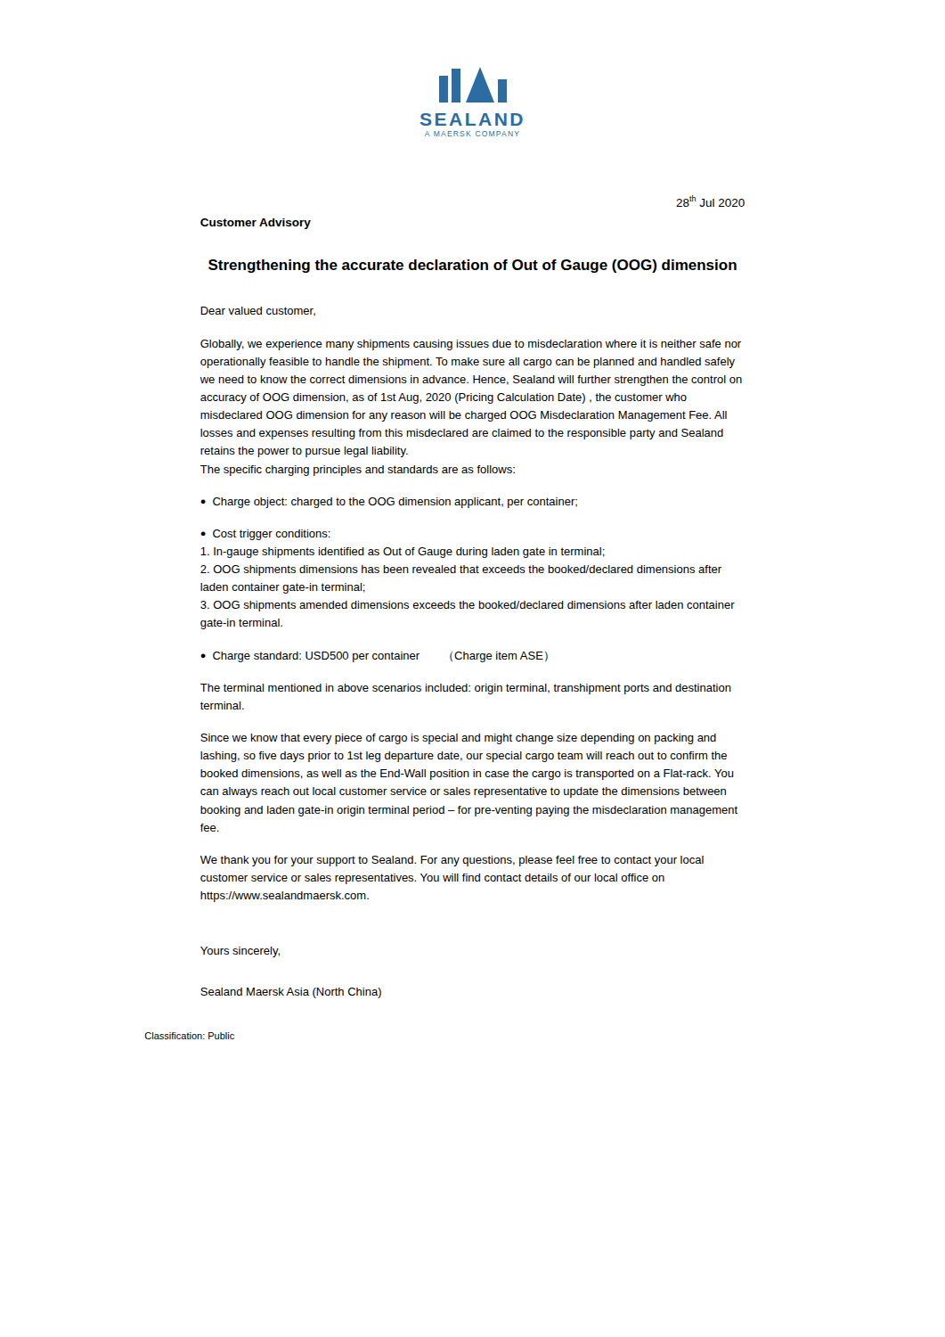SEALAND
A MAERSK COMPANY
28th Jul 2020
Customer Advisory
Strengthening the accurate declaration of Out of Gauge (OOG) dimension
Dear valued customer,
Globally, we experience many shipments causing issues due to misdeclaration where it is neither safe nor operationally feasible to handle the shipment. To make sure all cargo can be planned and handled safely we need to know the correct dimensions in advance. Hence, Sealand will further strengthen the control on accuracy of OOG dimension, as of 1st Aug, 2020 (Pricing Calculation Date) , the customer who misdeclared OOG dimension for any reason will be charged OOG Misdeclaration Management Fee. All losses and expenses resulting from this misdeclared are claimed to the responsible party and Sealand retains the power to pursue legal liability.
The specific charging principles and standards are as follows:
Charge object: charged to the OOG dimension applicant, per container;
Cost trigger conditions:
1. In-gauge shipments identified as Out of Gauge during laden gate in terminal;
2. OOG shipments dimensions has been revealed that exceeds the booked/declared dimensions after laden container gate-in terminal;
3. OOG shipments amended dimensions exceeds the booked/declared dimensions after laden container gate-in terminal.
Charge standard: USD500 per container （Charge item ASE）
The terminal mentioned in above scenarios included: origin terminal, transhipment ports and destination terminal.
Since we know that every piece of cargo is special and might change size depending on packing and lashing, so five days prior to 1st leg departure date, our special cargo team will reach out to confirm the booked dimensions, as well as the End-Wall position in case the cargo is transported on a Flat-rack. You can always reach out local customer service or sales representative to update the dimensions between booking and laden gate-in origin terminal period – for pre-venting paying the misdeclaration management fee.
We thank you for your support to Sealand. For any questions, please feel free to contact your local customer service or sales representatives. You will find contact details of our local office on https://www.sealandmaersk.com.
Yours sincerely,
Sealand Maersk Asia (North China)
Classification: Public